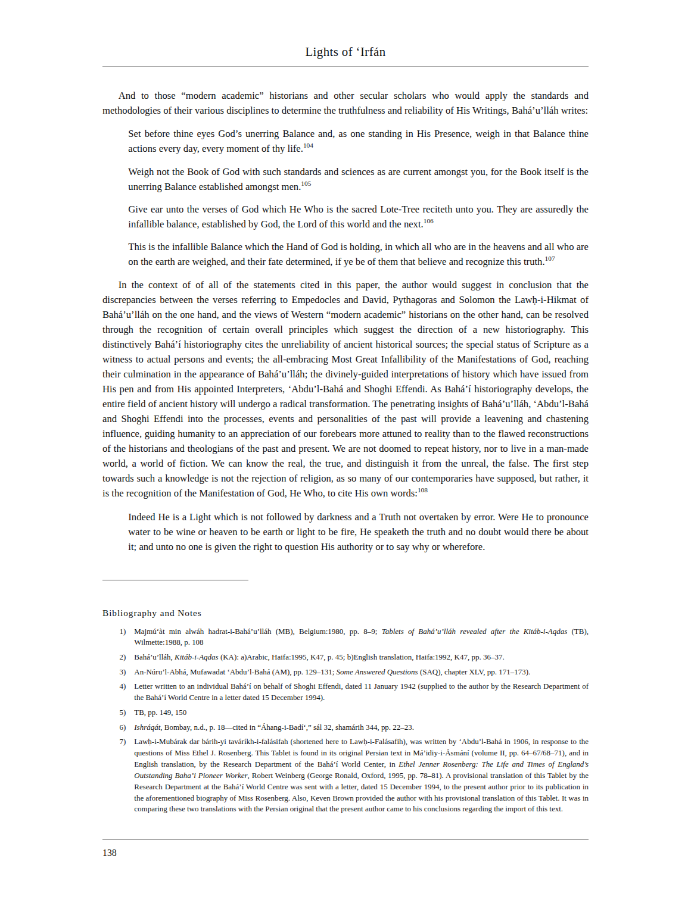Lights of ‘Irfán
And to those “modern academic” historians and other secular scholars who would apply the standards and methodologies of their various disciplines to determine the truthfulness and reliability of His Writings, Bahá’u’lláh writes:
Set before thine eyes God’s unerring Balance and, as one standing in His Presence, weigh in that Balance thine actions every day, every moment of thy life.104
Weigh not the Book of God with such standards and sciences as are current amongst you, for the Book itself is the unerring Balance established amongst men.105
Give ear unto the verses of God which He Who is the sacred Lote-Tree reciteth unto you. They are assuredly the infallible balance, established by God, the Lord of this world and the next.106
This is the infallible Balance which the Hand of God is holding, in which all who are in the heavens and all who are on the earth are weighed, and their fate determined, if ye be of them that believe and recognize this truth.107
In the context of of all of the statements cited in this paper, the author would suggest in conclusion that the discrepancies between the verses referring to Empedocles and David, Pythagoras and Solomon the Lawḥ-i-Hikmat of Bahá’u’lláh on the one hand, and the views of Western “modern academic” historians on the other hand, can be resolved through the recognition of certain overall principles which suggest the direction of a new historiography. This distinctively Bahá’í historiography cites the unreliability of ancient historical sources; the special status of Scripture as a witness to actual persons and events; the all-embracing Most Great Infallibility of the Manifestations of God, reaching their culmination in the appearance of Bahá’u’lláh; the divinely-guided interpretations of history which have issued from His pen and from His appointed Interpreters, ‘Abdu’l-Bahá and Shoghi Effendi. As Bahá’í historiography develops, the entire field of ancient history will undergo a radical transformation. The penetrating insights of Bahá’u’lláh, ‘Abdu’l-Bahá and Shoghi Effendi into the processes, events and personalities of the past will provide a leavening and chastening influence, guiding humanity to an appreciation of our forebears more attuned to reality than to the flawed reconstructions of the historians and theologians of the past and present. We are not doomed to repeat history, nor to live in a man-made world, a world of fiction. We can know the real, the true, and distinguish it from the unreal, the false. The first step towards such a knowledge is not the rejection of religion, as so many of our contemporaries have supposed, but rather, it is the recognition of the Manifestation of God, He Who, to cite His own words:108
Indeed He is a Light which is not followed by darkness and a Truth not overtaken by error. Were He to pronounce water to be wine or heaven to be earth or light to be fire, He speaketh the truth and no doubt would there be about it; and unto no one is given the right to question His authority or to say why or wherefore.
Bibliography and Notes
Majmú‘àt min alwáh hadrat-i-Bahá’u’lláh (MB), Belgium:1980, pp. 8–9; Tablets of Bahá’u’lláh revealed after the Kitáb-i-Aqdas (TB), Wilmette:1988, p. 108
Bahá’u’lláh, Kitáb-i-Aqdas (KA): a)Arabic, Haifa:1995, K47, p. 45; b)English translation, Haifa:1992, K47, pp. 36–37.
An-Núru’l-Abhá, Mufawadat ‘Abdu’l-Bahá (AM), pp. 129–131; Some Answered Questions (SAQ), chapter XLV, pp. 171–173).
Letter written to an individual Bahá’í on behalf of Shoghi Effendi, dated 11 January 1942 (supplied to the author by the Research Department of the Bahá’í World Centre in a letter dated 15 December 1994).
TB, pp. 149, 150
Ishráqát, Bombay, n.d., p. 18—cited in “Áhang-i-Badí‘,” sál 32, shamárih 344, pp. 22–23.
Lawḥ-i-Mubárak dar bárih-yi taváríkh-i-falásifah (shortened here to Lawḥ-i-Falásafih), was written by ‘Abdu’l-Bahá in 1906, in response to the questions of Miss Ethel J. Rosenberg. This Tablet is found in its original Persian text in Má’idiy-i-Ásmání (volume II, pp. 64–67/68–71), and in English translation, by the Research Department of the Bahá’í World Center, in Ethel Jenner Rosenberg: The Life and Times of England’s Outstanding Baha’i Pioneer Worker, Robert Weinberg (George Ronald, Oxford, 1995, pp. 78–81). A provisional translation of this Tablet by the Research Department at the Bahá’í World Centre was sent with a letter, dated 15 December 1994, to the present author prior to its publication in the aforementioned biography of Miss Rosenberg. Also, Keven Brown provided the author with his provisional translation of this Tablet. It was in comparing these two translations with the Persian original that the present author came to his conclusions regarding the import of this text.
138